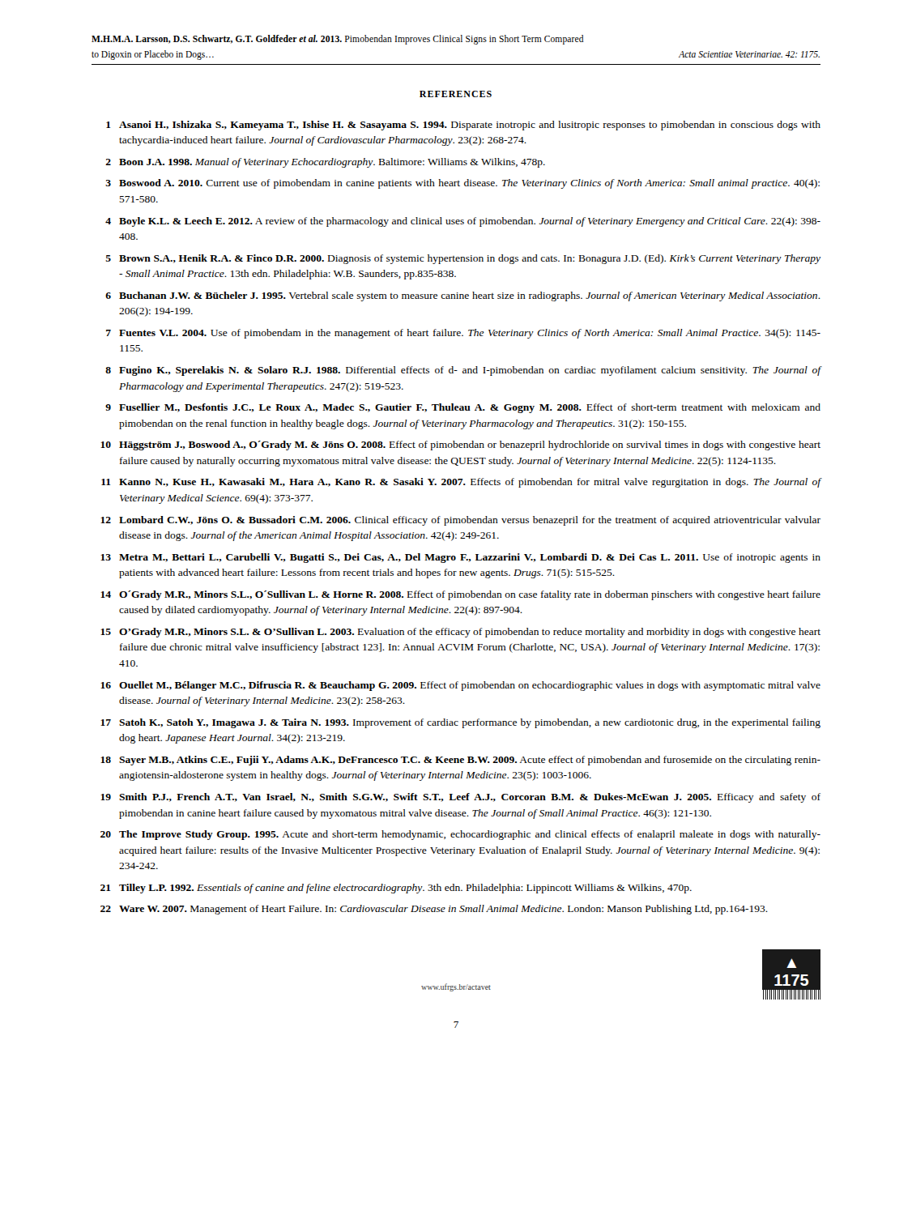M.H.M.A. Larsson, D.S. Schwartz, G.T. Goldfeder et al. 2013. Pimobendan Improves Clinical Signs in Short Term Compared
to Digoxin or Placebo in Dogs… Acta Scientiae Veterinariae. 42: 1175.
References
Asanoi H., Ishizaka S., Kameyama T., Ishise H. & Sasayama S. 1994. Disparate inotropic and lusitropic responses to pimobendan in conscious dogs with tachycardia-induced heart failure. Journal of Cardiovascular Pharmacology. 23(2): 268-274.
Boon J.A. 1998. Manual of Veterinary Echocardiography. Baltimore: Williams & Wilkins, 478p.
Boswood A. 2010. Current use of pimobendam in canine patients with heart disease. The Veterinary Clinics of North America: Small animal practice. 40(4): 571-580.
Boyle K.L. & Leech E. 2012. A review of the pharmacology and clinical uses of pimobendan. Journal of Veterinary Emergency and Critical Care. 22(4): 398-408.
Brown S.A., Henik R.A. & Finco D.R. 2000. Diagnosis of systemic hypertension in dogs and cats. In: Bonagura J.D. (Ed). Kirk’s Current Veterinary Therapy - Small Animal Practice. 13th edn. Philadelphia: W.B. Saunders, pp.835-838.
Buchanan J.W. & Bücheler J. 1995. Vertebral scale system to measure canine heart size in radiographs. Journal of American Veterinary Medical Association. 206(2): 194-199.
Fuentes V.L. 2004. Use of pimobendam in the management of heart failure. The Veterinary Clinics of North America: Small Animal Practice. 34(5): 1145-1155.
Fugino K., Sperelakis N. & Solaro R.J. 1988. Differential effects of d- and I-pimobendan on cardiac myofilament calcium sensitivity. The Journal of Pharmacology and Experimental Therapeutics. 247(2): 519-523.
Fusellier M., Desfontis J.C., Le Roux A., Madec S., Gautier F., Thuleau A. & Gogny M. 2008. Effect of short-term treatment with meloxicam and pimobendan on the renal function in healthy beagle dogs. Journal of Veterinary Pharmacology and Therapeutics. 31(2): 150-155.
Häggström J., Boswood A., O´Grady M. & Jöns O. 2008. Effect of pimobendan or benazepril hydrochloride on survival times in dogs with congestive heart failure caused by naturally occurring myxomatous mitral valve disease: the QUEST study. Journal of Veterinary Internal Medicine. 22(5): 1124-1135.
Kanno N., Kuse H., Kawasaki M., Hara A., Kano R. & Sasaki Y. 2007. Effects of pimobendan for mitral valve regurgitation in dogs. The Journal of Veterinary Medical Science. 69(4): 373-377.
Lombard C.W., Jöns O. & Bussadori C.M. 2006. Clinical efficacy of pimobendan versus benazepril for the treatment of acquired atrioventricular valvular disease in dogs. Journal of the American Animal Hospital Association. 42(4): 249-261.
Metra M., Bettari L., Carubelli V., Bugatti S., Dei Cas, A., Del Magro F., Lazzarini V., Lombardi D. & Dei Cas L. 2011. Use of inotropic agents in patients with advanced heart failure: Lessons from recent trials and hopes for new agents. Drugs. 71(5): 515-525.
O´Grady M.R., Minors S.L., O´Sullivan L. & Horne R. 2008. Effect of pimobendan on case fatality rate in doberman pinschers with congestive heart failure caused by dilated cardiomyopathy. Journal of Veterinary Internal Medicine. 22(4): 897-904.
O’Grady M.R., Minors S.L. & O’Sullivan L. 2003. Evaluation of the efficacy of pimobendan to reduce mortality and morbidity in dogs with congestive heart failure due chronic mitral valve insufficiency [abstract 123]. In: Annual ACVIM Forum (Charlotte, NC, USA). Journal of Veterinary Internal Medicine. 17(3): 410.
Ouellet M., Bélanger M.C., Difruscia R. & Beauchamp G. 2009. Effect of pimobendan on echocardiographic values in dogs with asymptomatic mitral valve disease. Journal of Veterinary Internal Medicine. 23(2): 258-263.
Satoh K., Satoh Y., Imagawa J. & Taira N. 1993. Improvement of cardiac performance by pimobendan, a new cardiotonic drug, in the experimental failing dog heart. Japanese Heart Journal. 34(2): 213-219.
Sayer M.B., Atkins C.E., Fujii Y., Adams A.K., DeFrancesco T.C. & Keene B.W. 2009. Acute effect of pimobendan and furosemide on the circulating renin-angiotensin-aldosterone system in healthy dogs. Journal of Veterinary Internal Medicine. 23(5): 1003-1006.
Smith P.J., French A.T., Van Israel, N., Smith S.G.W., Swift S.T., Leef A.J., Corcoran B.M. & Dukes-McEwan J. 2005. Efficacy and safety of pimobendan in canine heart failure caused by myxomatous mitral valve disease. The Journal of Small Animal Practice. 46(3): 121-130.
The Improve Study Group. 1995. Acute and short-term hemodynamic, echocardiographic and clinical effects of enalapril maleate in dogs with naturally-acquired heart failure: results of the Invasive Multicenter Prospective Veterinary Evaluation of Enalapril Study. Journal of Veterinary Internal Medicine. 9(4): 234-242.
Tilley L.P. 1992. Essentials of canine and feline electrocardiography. 3th edn. Philadelphia: Lippincott Williams & Wilkins, 470p.
Ware W. 2007. Management of Heart Failure. In: Cardiovascular Disease in Small Animal Medicine. London: Manson Publishing Ltd, pp.164-193.
▲
1175
www.ufrgs.br/actavet
7